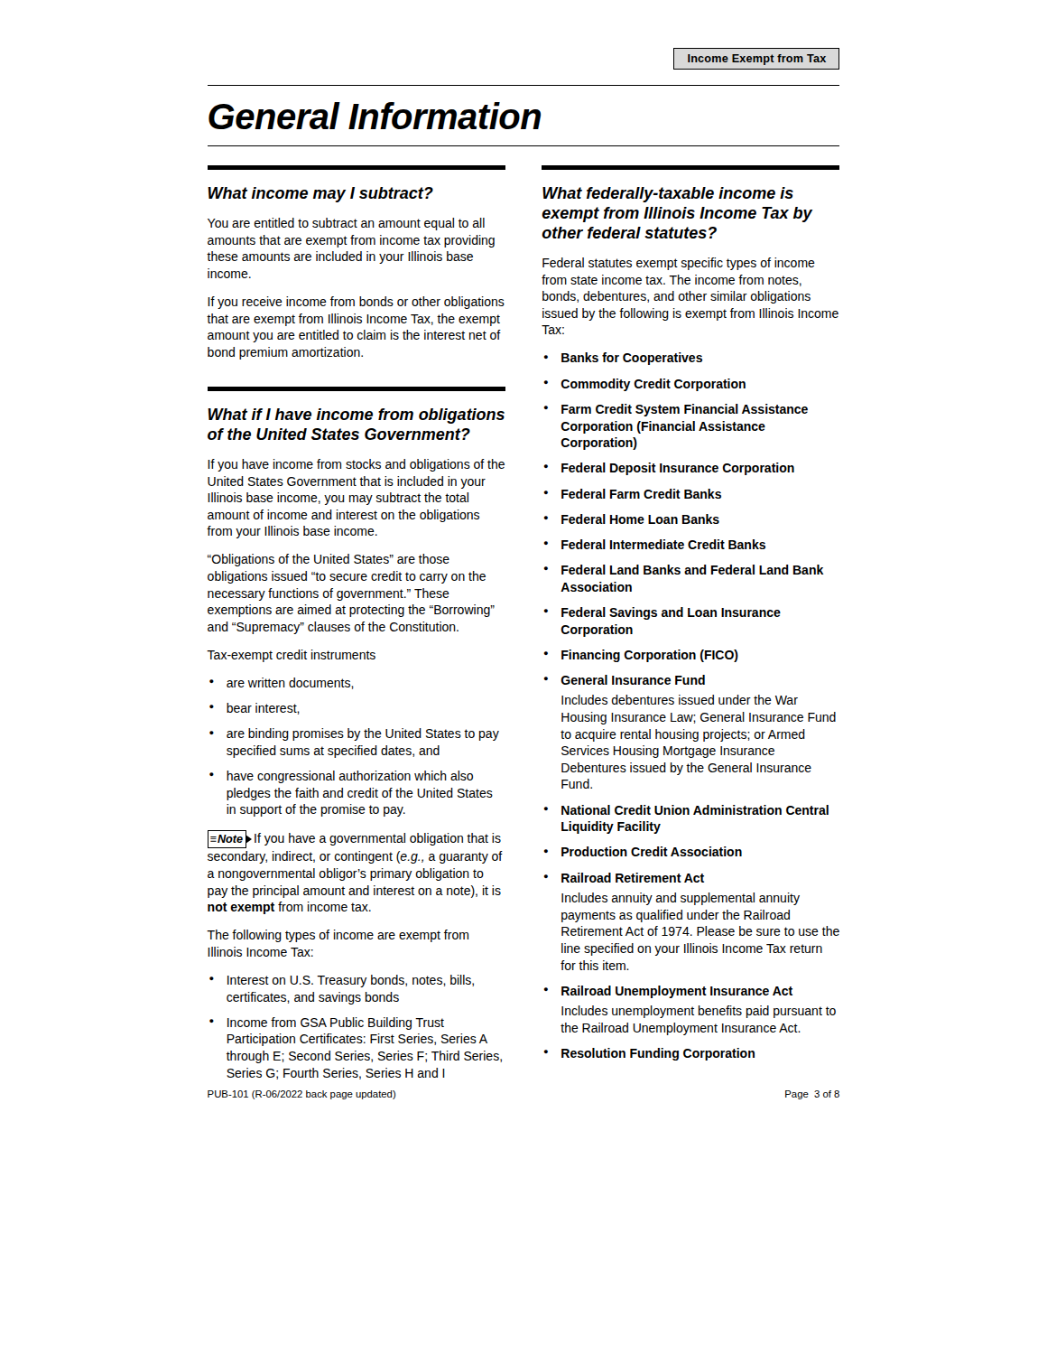Income Exempt from Tax
General Information
What income may I subtract?
You are entitled to subtract an amount equal to all amounts that are exempt from income tax providing these amounts are included in your Illinois base income.
If you receive income from bonds or other obligations that are exempt from Illinois Income Tax, the exempt amount you are entitled to claim is the interest net of bond premium amortization.
What if I have income from obligations of the United States Government?
If you have income from stocks and obligations of the United States Government that is included in your Illinois base income, you may subtract the total amount of income and interest on the obligations from your Illinois base income.
“Obligations of the United States” are those obligations issued “to secure credit to carry on the necessary functions of government.” These exemptions are aimed at protecting the “Borrowing” and “Supremacy” clauses of the Constitution.
Tax-exempt credit instruments
are written documents,
bear interest,
are binding promises by the United States to pay specified sums at specified dates, and
have congressional authorization which also pledges the faith and credit of the United States in support of the promise to pay.
Note If you have a governmental obligation that is secondary, indirect, or contingent (e.g., a guaranty of a nongovernmental obligor’s primary obligation to pay the principal amount and interest on a note), it is not exempt from income tax.
The following types of income are exempt from Illinois Income Tax:
Interest on U.S. Treasury bonds, notes, bills, certificates, and savings bonds
Income from GSA Public Building Trust Participation Certificates: First Series, Series A through E; Second Series, Series F; Third Series, Series G; Fourth Series, Series H and I
What federally-taxable income is exempt from Illinois Income Tax by other federal statutes?
Federal statutes exempt specific types of income from state income tax. The income from notes, bonds, debentures, and other similar obligations issued by the following is exempt from Illinois Income Tax:
Banks for Cooperatives
Commodity Credit Corporation
Farm Credit System Financial Assistance Corporation (Financial Assistance Corporation)
Federal Deposit Insurance Corporation
Federal Farm Credit Banks
Federal Home Loan Banks
Federal Intermediate Credit Banks
Federal Land Banks and Federal Land Bank Association
Federal Savings and Loan Insurance Corporation
Financing Corporation (FICO)
General Insurance Fund Includes debentures issued under the War Housing Insurance Law; General Insurance Fund to acquire rental housing projects; or Armed Services Housing Mortgage Insurance Debentures issued by the General Insurance Fund.
National Credit Union Administration Central Liquidity Facility
Production Credit Association
Railroad Retirement Act Includes annuity and supplemental annuity payments as qualified under the Railroad Retirement Act of 1974. Please be sure to use the line specified on your Illinois Income Tax return for this item.
Railroad Unemployment Insurance Act Includes unemployment benefits paid pursuant to the Railroad Unemployment Insurance Act.
Resolution Funding Corporation
PUB-101 (R-06/2022 back page updated)
Page 3 of 8